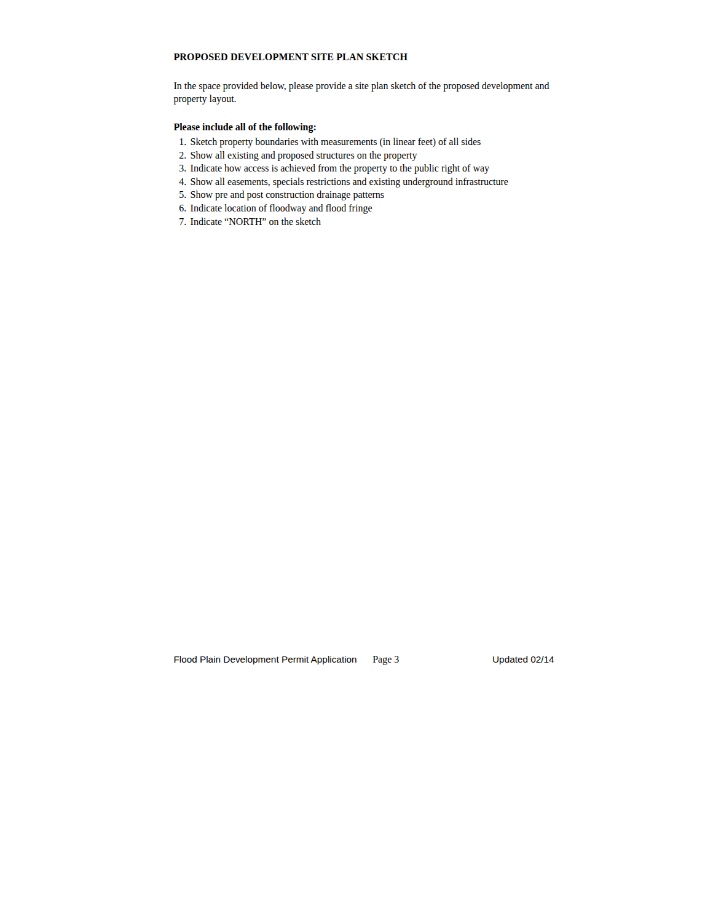PROPOSED DEVELOPMENT SITE PLAN SKETCH
In the space provided below, please provide a site plan sketch of the proposed development and property layout.
Please include all of the following:
Sketch property boundaries with measurements (in linear feet) of all sides
Show all existing and proposed structures on the property
Indicate how access is achieved from the property to the public right of way
Show all easements, specials restrictions and existing underground infrastructure
Show pre and post construction drainage patterns
Indicate location of floodway and flood fringe
Indicate “NORTH” on the sketch
Flood Plain Development Permit Application Page 3 Updated 02/14